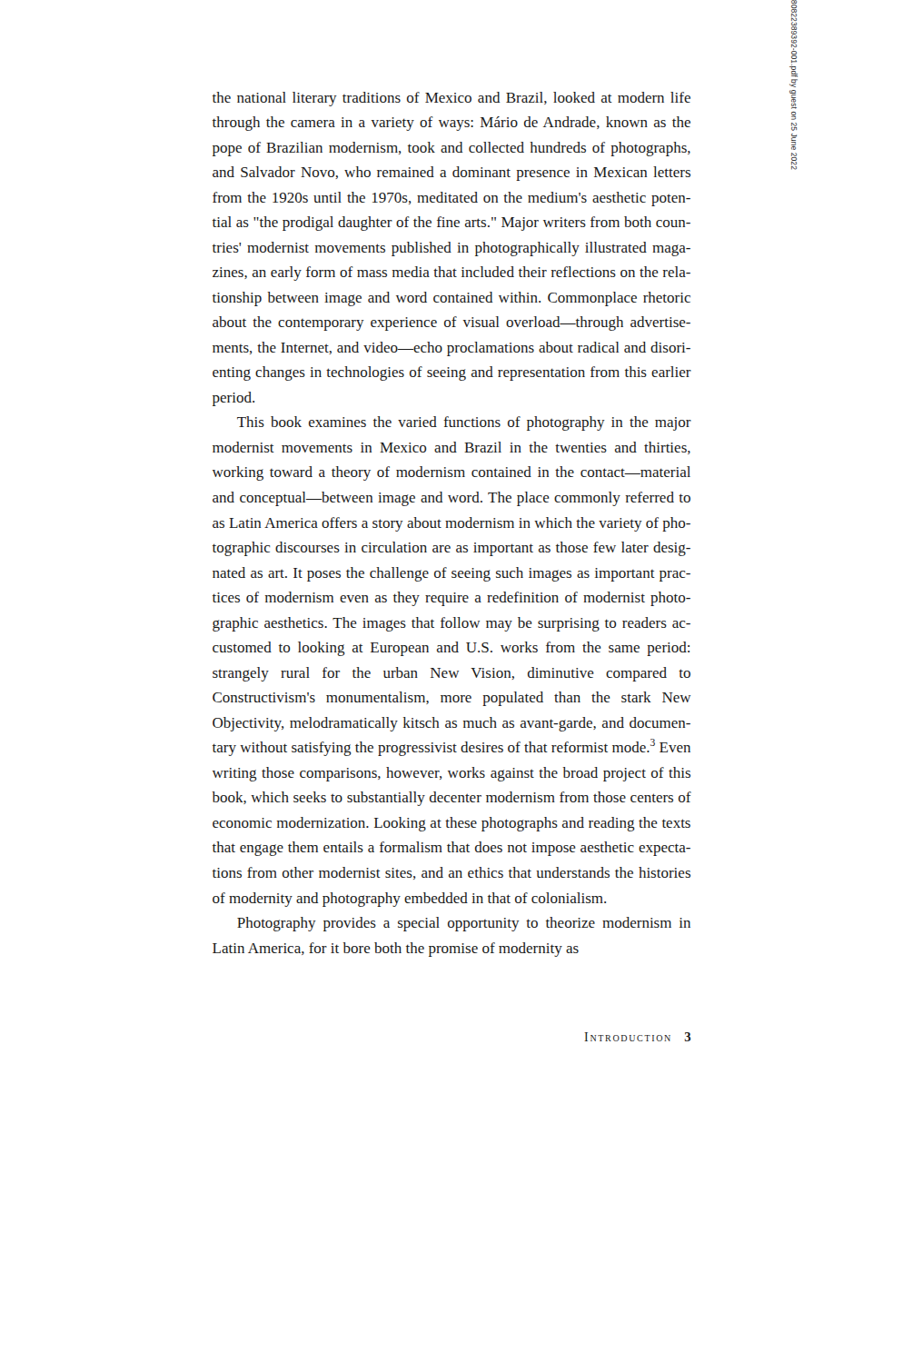Downloaded from http://read.dukeupress.edu/books/chapter-pdf/632444/9780822389392-001.pdf by guest on 25 June 2022
the national literary traditions of Mexico and Brazil, looked at modern life through the camera in a variety of ways: Mário de Andrade, known as the pope of Brazilian modernism, took and collected hundreds of photographs, and Salvador Novo, who remained a dominant presence in Mexican letters from the 1920s until the 1970s, meditated on the medium's aesthetic potential as "the prodigal daughter of the fine arts." Major writers from both countries' modernist movements published in photographically illustrated magazines, an early form of mass media that included their reflections on the relationship between image and word contained within. Commonplace rhetoric about the contemporary experience of visual overload—through advertisements, the Internet, and video—echo proclamations about radical and disorienting changes in technologies of seeing and representation from this earlier period.
This book examines the varied functions of photography in the major modernist movements in Mexico and Brazil in the twenties and thirties, working toward a theory of modernism contained in the contact—material and conceptual—between image and word. The place commonly referred to as Latin America offers a story about modernism in which the variety of photographic discourses in circulation are as important as those few later designated as art. It poses the challenge of seeing such images as important practices of modernism even as they require a redefinition of modernist photographic aesthetics. The images that follow may be surprising to readers accustomed to looking at European and U.S. works from the same period: strangely rural for the urban New Vision, diminutive compared to Constructivism's monumentalism, more populated than the stark New Objectivity, melodramatically kitsch as much as avant-garde, and documentary without satisfying the progressivist desires of that reformist mode.3 Even writing those comparisons, however, works against the broad project of this book, which seeks to substantially decenter modernism from those centers of economic modernization. Looking at these photographs and reading the texts that engage them entails a formalism that does not impose aesthetic expectations from other modernist sites, and an ethics that understands the histories of modernity and photography embedded in that of colonialism.
Photography provides a special opportunity to theorize modernism in Latin America, for it bore both the promise of modernity as
Introduction3